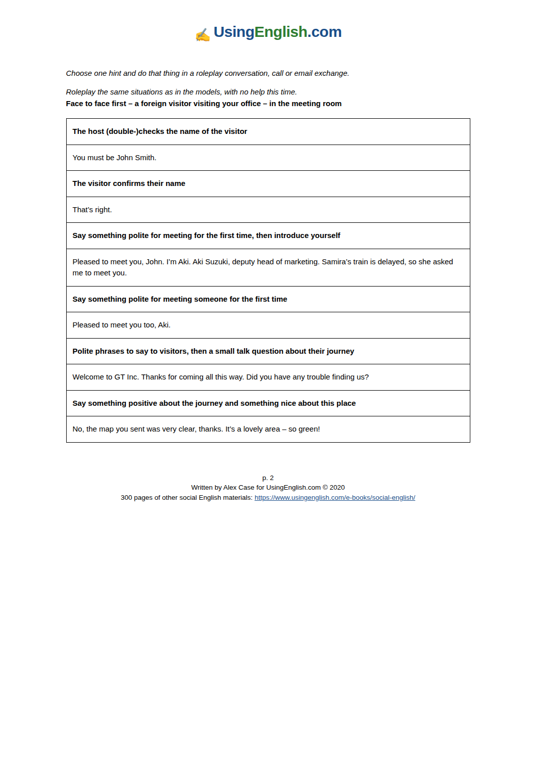✍Using English.com
Choose one hint and do that thing in a roleplay conversation, call or email exchange.
Roleplay the same situations as in the models, with no help this time.
Face to face first – a foreign visitor visiting your office – in the meeting room
| The host (double-)checks the name of the visitor |
| You must be John Smith. |
| The visitor confirms their name |
| That’s right. |
| Say something polite for meeting for the first time, then introduce yourself |
| Pleased to meet you, John. I’m Aki. Aki Suzuki, deputy head of marketing. Samira’s train is delayed, so she asked me to meet you. |
| Say something polite for meeting someone for the first time |
| Pleased to meet you too, Aki. |
| Polite phrases to say to visitors, then a small talk question about their journey |
| Welcome to GT Inc. Thanks for coming all this way. Did you have any trouble finding us? |
| Say something positive about the journey and something nice about this place |
| No, the map you sent was very clear, thanks. It’s a lovely area – so green! |
p. 2
Written by Alex Case for UsingEnglish.com © 2020
300 pages of other social English materials: https://www.usingenglish.com/e-books/social-english/